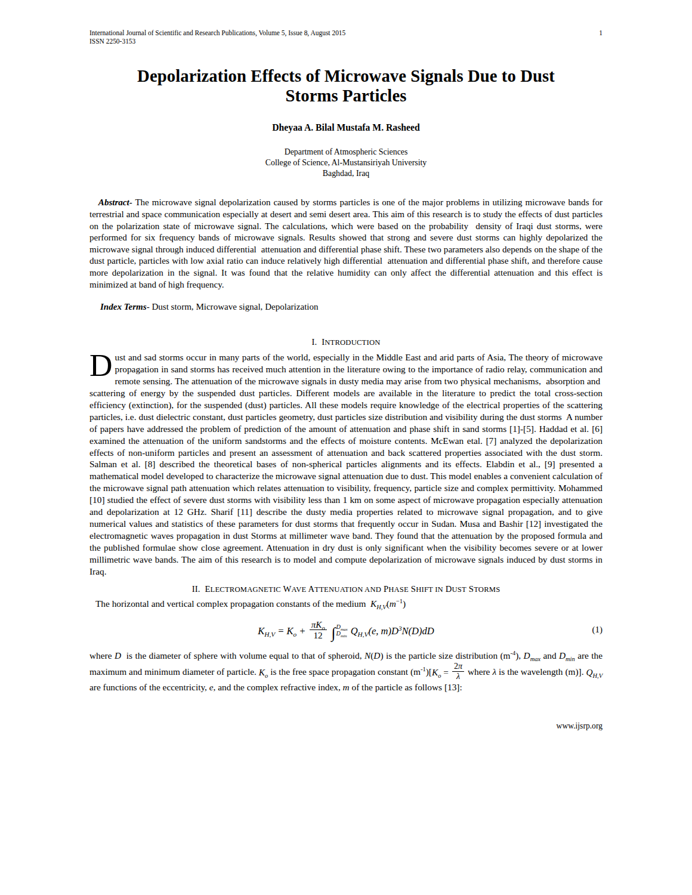International Journal of Scientific and Research Publications, Volume 5, Issue 8, August 2015
ISSN 2250-3153
1
Depolarization Effects of Microwave Signals Due to Dust
Storms Particles
Dheyaa A. Bilal Mustafa M. Rasheed
Department of Atmospheric Sciences
College of Science, Al-Mustansiriyah University
Baghdad, Iraq
Abstract- The microwave signal depolarization caused by storms particles is one of the major problems in utilizing microwave bands for terrestrial and space communication especially at desert and semi desert area. This aim of this research is to study the effects of dust particles on the polarization state of microwave signal. The calculations, which were based on the probability density of Iraqi dust storms, were performed for six frequency bands of microwave signals. Results showed that strong and severe dust storms can highly depolarized the microwave signal through induced differential attenuation and differential phase shift. These two parameters also depends on the shape of the dust particle, particles with low axial ratio can induce relatively high differential attenuation and differential phase shift, and therefore cause more depolarization in the signal. It was found that the relative humidity can only affect the differential attenuation and this effect is minimized at band of high frequency.
Index Terms- Dust storm, Microwave signal, Depolarization
I. INTRODUCTION
Dust and sad storms occur in many parts of the world, especially in the Middle East and arid parts of Asia, The theory of microwave propagation in sand storms has received much attention in the literature owing to the importance of radio relay, communication and remote sensing. The attenuation of the microwave signals in dusty media may arise from two physical mechanisms, absorption and scattering of energy by the suspended dust particles. Different models are available in the literature to predict the total cross-section efficiency (extinction), for the suspended (dust) particles. All these models require knowledge of the electrical properties of the scattering particles, i.e. dust dielectric constant, dust particles geometry, dust particles size distribution and visibility during the dust storms A number of papers have addressed the problem of prediction of the amount of attenuation and phase shift in sand storms [1]-[5]. Haddad et al. [6] examined the attenuation of the uniform sandstorms and the effects of moisture contents. McEwan etal. [7] analyzed the depolarization effects of non-uniform particles and present an assessment of attenuation and back scattered properties associated with the dust storm. Salman et al. [8] described the theoretical bases of non-spherical particles alignments and its effects. Elabdin et al., [9] presented a mathematical model developed to characterize the microwave signal attenuation due to dust. This model enables a convenient calculation of the microwave signal path attenuation which relates attenuation to visibility, frequency, particle size and complex permittivity. Mohammed [10] studied the effect of severe dust storms with visibility less than 1 km on some aspect of microwave propagation especially attenuation and depolarization at 12 GHz. Sharif [11] describe the dusty media properties related to microwave signal propagation, and to give numerical values and statistics of these parameters for dust storms that frequently occur in Sudan. Musa and Bashir [12] investigated the electromagnetic waves propagation in dust Storms at millimeter wave band. They found that the attenuation by the proposed formula and the published formulae show close agreement. Attenuation in dry dust is only significant when the visibility becomes severe or at lower millimetric wave bands. The aim of this research is to model and compute depolarization of microwave signals induced by dust storms in Iraq.
II. ELECTROMAGNETIC WAVE ATTENUATION AND PHASE SHIFT IN DUST STORMS
The horizontal and vertical complex propagation constants of the medium KH,V(m−1)
KH,V = Ko + πKo 12 ∫Dmax Dmin QH,V(e, m)D3N(D)dD (1)
where D is the diameter of sphere with volume equal to that of spheroid, N(D) is the particle size distribution (m-4), Dmax and Dmin are the maximum and minimum diameter of particle. Ko is the free space propagation constant (m-1)[Ko = 2 π λ where λ is the wavelength (m)]. QH,V are functions of the eccentricity, e, and the complex refractive index, m of the particle as follows [13]:
www.ijsrp.org